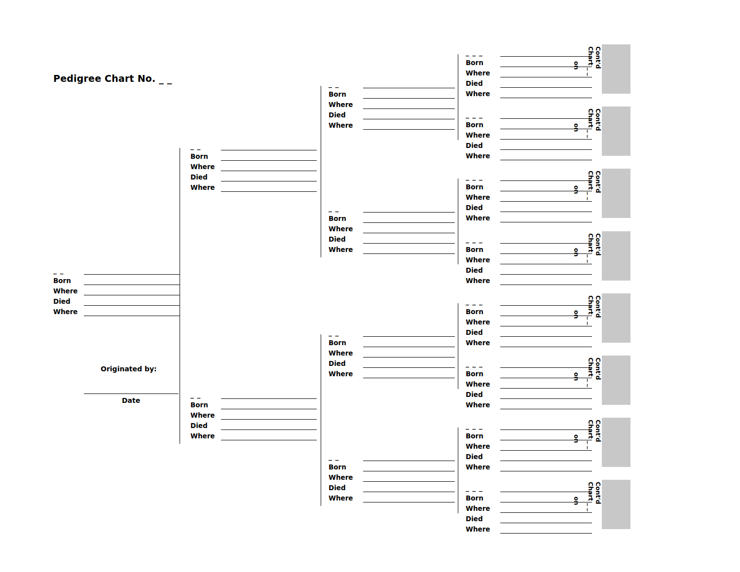Pedigree Chart No. _ _
_ _
Born
Where
Died
Where
_ _
Born
Where
Died
Where
_ _
Born
Where
Died
Where
_ _
Born
Where
Died
Where
_ _
Born
Where
Died
Where
_ _
Born
Where
Died
Where
_ _
Born
Where
Died
Where
_ _ _
Born
Where
Died
Where
Cont'd
Chart _ _on
_ _ _
Born
Where
Died
Where
Cont'd
Chart _ _on
_ _ _
Born
Where
Died
Where
Cont'd
Chart _ _on
_ _ _
Born
Where
Died
Where
Cont'd
Chart _ _on
_ _ _
Born
Where
Died
Where
Cont'd
Chart _ _on
_ _ _
Born
Where
Died
Where
Cont'd
Chart _ _on
_ _ _
Born
Where
Died
Where
Cont'd
Chart _ _on
_ _ _
Born
Where
Died
Where
Cont'd
Chart _ _on
Originated by:
Date